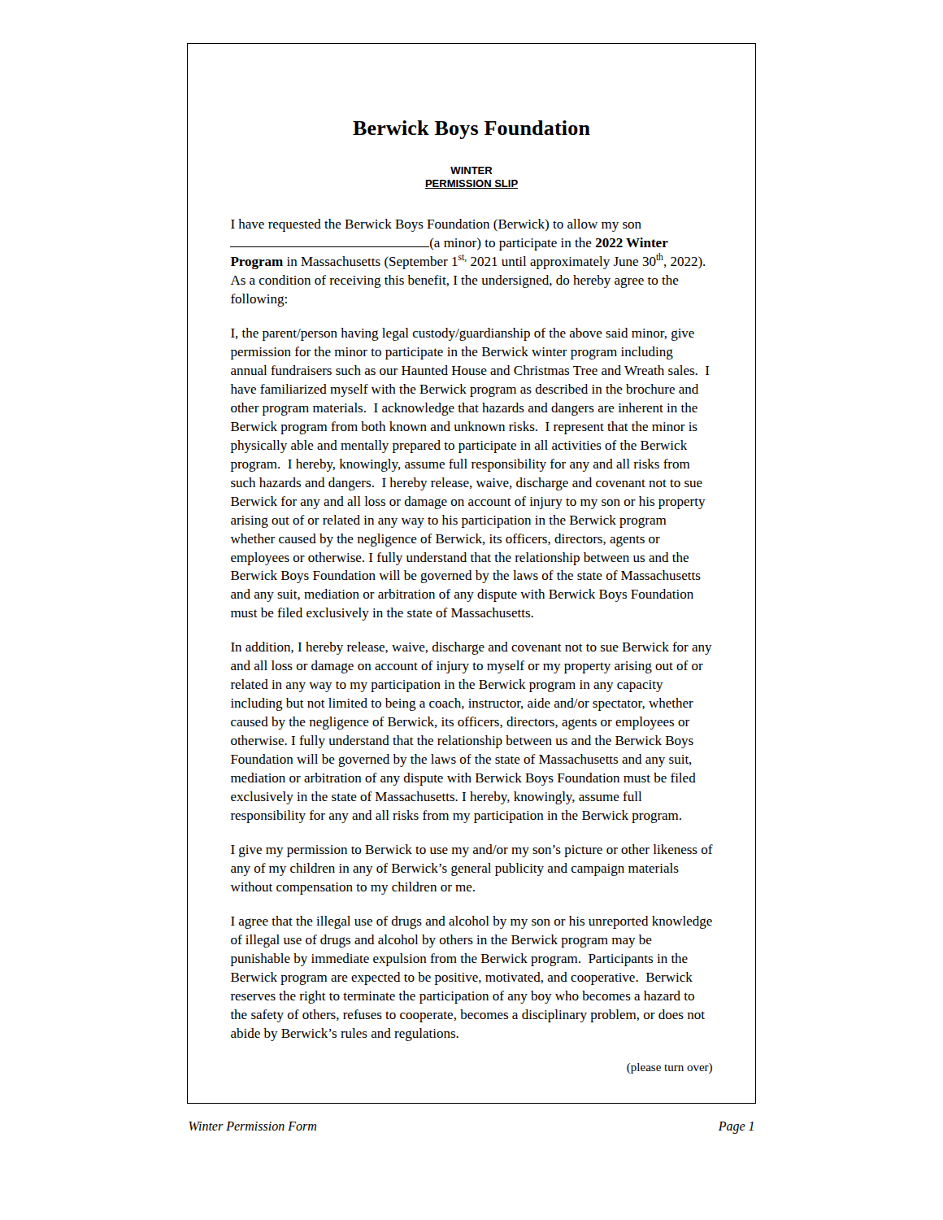Berwick Boys Foundation
WINTER
PERMISSION SLIP
I have requested the Berwick Boys Foundation (Berwick) to allow my son (a minor) to participate in the 2022 Winter Program in Massachusetts (September 1st, 2021 until approximately June 30th, 2022). As a condition of receiving this benefit, I the undersigned, do hereby agree to the following:
I, the parent/person having legal custody/guardianship of the above said minor, give permission for the minor to participate in the Berwick winter program including annual fundraisers such as our Haunted House and Christmas Tree and Wreath sales. I have familiarized myself with the Berwick program as described in the brochure and other program materials. I acknowledge that hazards and dangers are inherent in the Berwick program from both known and unknown risks. I represent that the minor is physically able and mentally prepared to participate in all activities of the Berwick program. I hereby, knowingly, assume full responsibility for any and all risks from such hazards and dangers. I hereby release, waive, discharge and covenant not to sue Berwick for any and all loss or damage on account of injury to my son or his property arising out of or related in any way to his participation in the Berwick program whether caused by the negligence of Berwick, its officers, directors, agents or employees or otherwise. I fully understand that the relationship between us and the Berwick Boys Foundation will be governed by the laws of the state of Massachusetts and any suit, mediation or arbitration of any dispute with Berwick Boys Foundation must be filed exclusively in the state of Massachusetts.
In addition, I hereby release, waive, discharge and covenant not to sue Berwick for any and all loss or damage on account of injury to myself or my property arising out of or related in any way to my participation in the Berwick program in any capacity including but not limited to being a coach, instructor, aide and/or spectator, whether caused by the negligence of Berwick, its officers, directors, agents or employees or otherwise. I fully understand that the relationship between us and the Berwick Boys Foundation will be governed by the laws of the state of Massachusetts and any suit, mediation or arbitration of any dispute with Berwick Boys Foundation must be filed exclusively in the state of Massachusetts. I hereby, knowingly, assume full responsibility for any and all risks from my participation in the Berwick program.
I give my permission to Berwick to use my and/or my son’s picture or other likeness of any of my children in any of Berwick’s general publicity and campaign materials without compensation to my children or me.
I agree that the illegal use of drugs and alcohol by my son or his unreported knowledge of illegal use of drugs and alcohol by others in the Berwick program may be punishable by immediate expulsion from the Berwick program. Participants in the Berwick program are expected to be positive, motivated, and cooperative. Berwick reserves the right to terminate the participation of any boy who becomes a hazard to the safety of others, refuses to cooperate, becomes a disciplinary problem, or does not abide by Berwick’s rules and regulations.
(please turn over)
Winter Permission Form Page 1